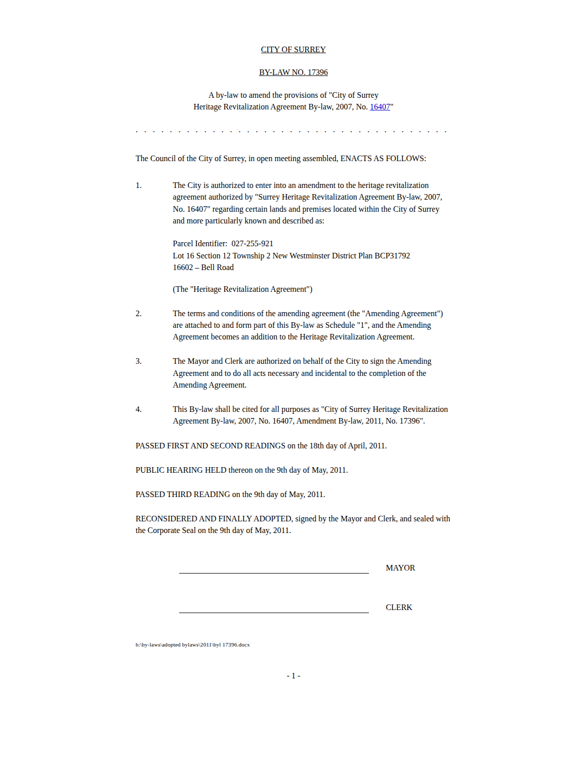CITY OF SURREY
BY-LAW NO. 17396
A by-law to amend the provisions of "City of Surrey
Heritage Revitalization Agreement By-law, 2007, No. 16407"
. . . . . . . . . . . . . . . . . . . . . . . . . . . . . . . . . . . . . . . . . . . . . . . . . . . . . . . . . . . .
The Council of the City of Surrey, in open meeting assembled, ENACTS AS FOLLOWS:
1. The City is authorized to enter into an amendment to the heritage revitalization agreement authorized by "Surrey Heritage Revitalization Agreement By-law, 2007, No. 16407" regarding certain lands and premises located within the City of Surrey and more particularly known and described as:
Parcel Identifier: 027-255-921
Lot 16 Section 12 Township 2 New Westminster District Plan BCP31792
16602 – Bell Road
(The "Heritage Revitalization Agreement")
2. The terms and conditions of the amending agreement (the "Amending Agreement") are attached to and form part of this By-law as Schedule "1", and the Amending Agreement becomes an addition to the Heritage Revitalization Agreement.
3. The Mayor and Clerk are authorized on behalf of the City to sign the Amending Agreement and to do all acts necessary and incidental to the completion of the Amending Agreement.
4. This By-law shall be cited for all purposes as "City of Surrey Heritage Revitalization Agreement By-law, 2007, No. 16407, Amendment By-law, 2011, No. 17396".
PASSED FIRST AND SECOND READINGS on the 18th day of April, 2011.
PUBLIC HEARING HELD thereon on the 9th day of May, 2011.
PASSED THIRD READING on the 9th day of May, 2011.
RECONSIDERED AND FINALLY ADOPTED, signed by the Mayor and Clerk, and sealed with the Corporate Seal on the 9th day of May, 2011.
MAYOR
CLERK
h:\by-laws\adopted bylaws\2011\byl 17396.docx
- 1 -